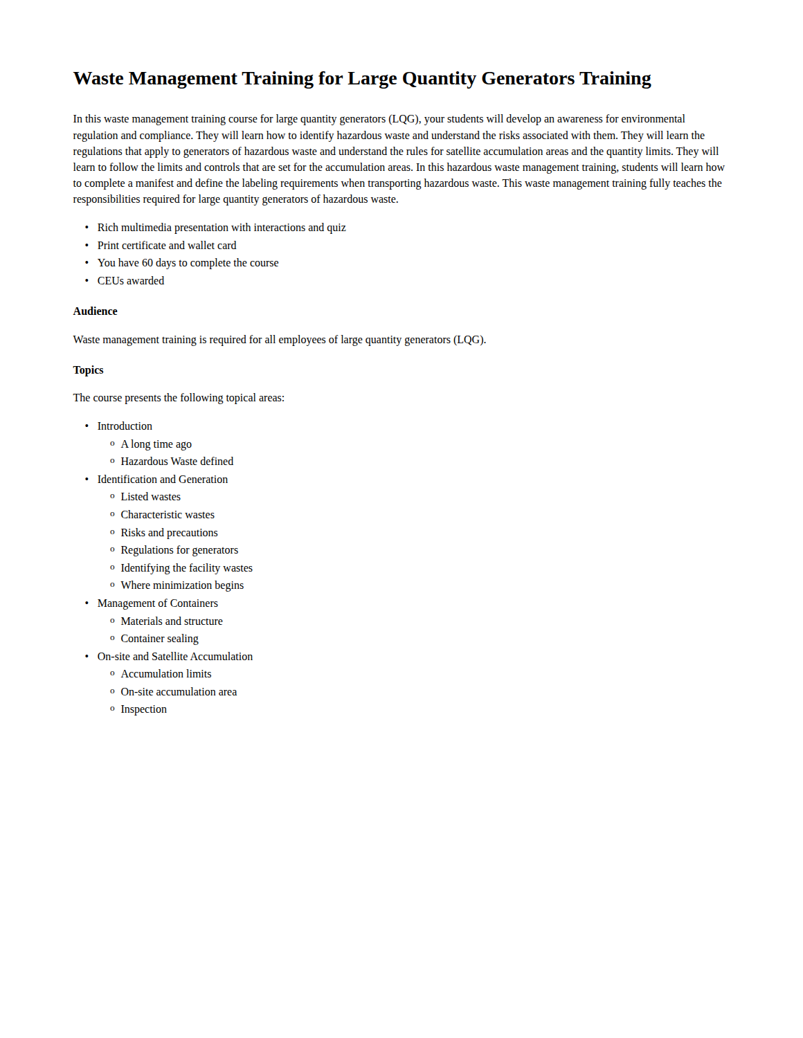Waste Management Training for Large Quantity Generators Training
In this waste management training course for large quantity generators (LQG), your students will develop an awareness for environmental regulation and compliance. They will learn how to identify hazardous waste and understand the risks associated with them. They will learn the regulations that apply to generators of hazardous waste and understand the rules for satellite accumulation areas and the quantity limits. They will learn to follow the limits and controls that are set for the accumulation areas. In this hazardous waste management training, students will learn how to complete a manifest and define the labeling requirements when transporting hazardous waste. This waste management training fully teaches the responsibilities required for large quantity generators of hazardous waste.
Rich multimedia presentation with interactions and quiz
Print certificate and wallet card
You have 60 days to complete the course
CEUs awarded
Audience
Waste management training is required for all employees of large quantity generators (LQG).
Topics
The course presents the following topical areas:
Introduction
A long time ago
Hazardous Waste defined
Identification and Generation
Listed wastes
Characteristic wastes
Risks and precautions
Regulations for generators
Identifying the facility wastes
Where minimization begins
Management of Containers
Materials and structure
Container sealing
On-site and Satellite Accumulation
Accumulation limits
On-site accumulation area
Inspection